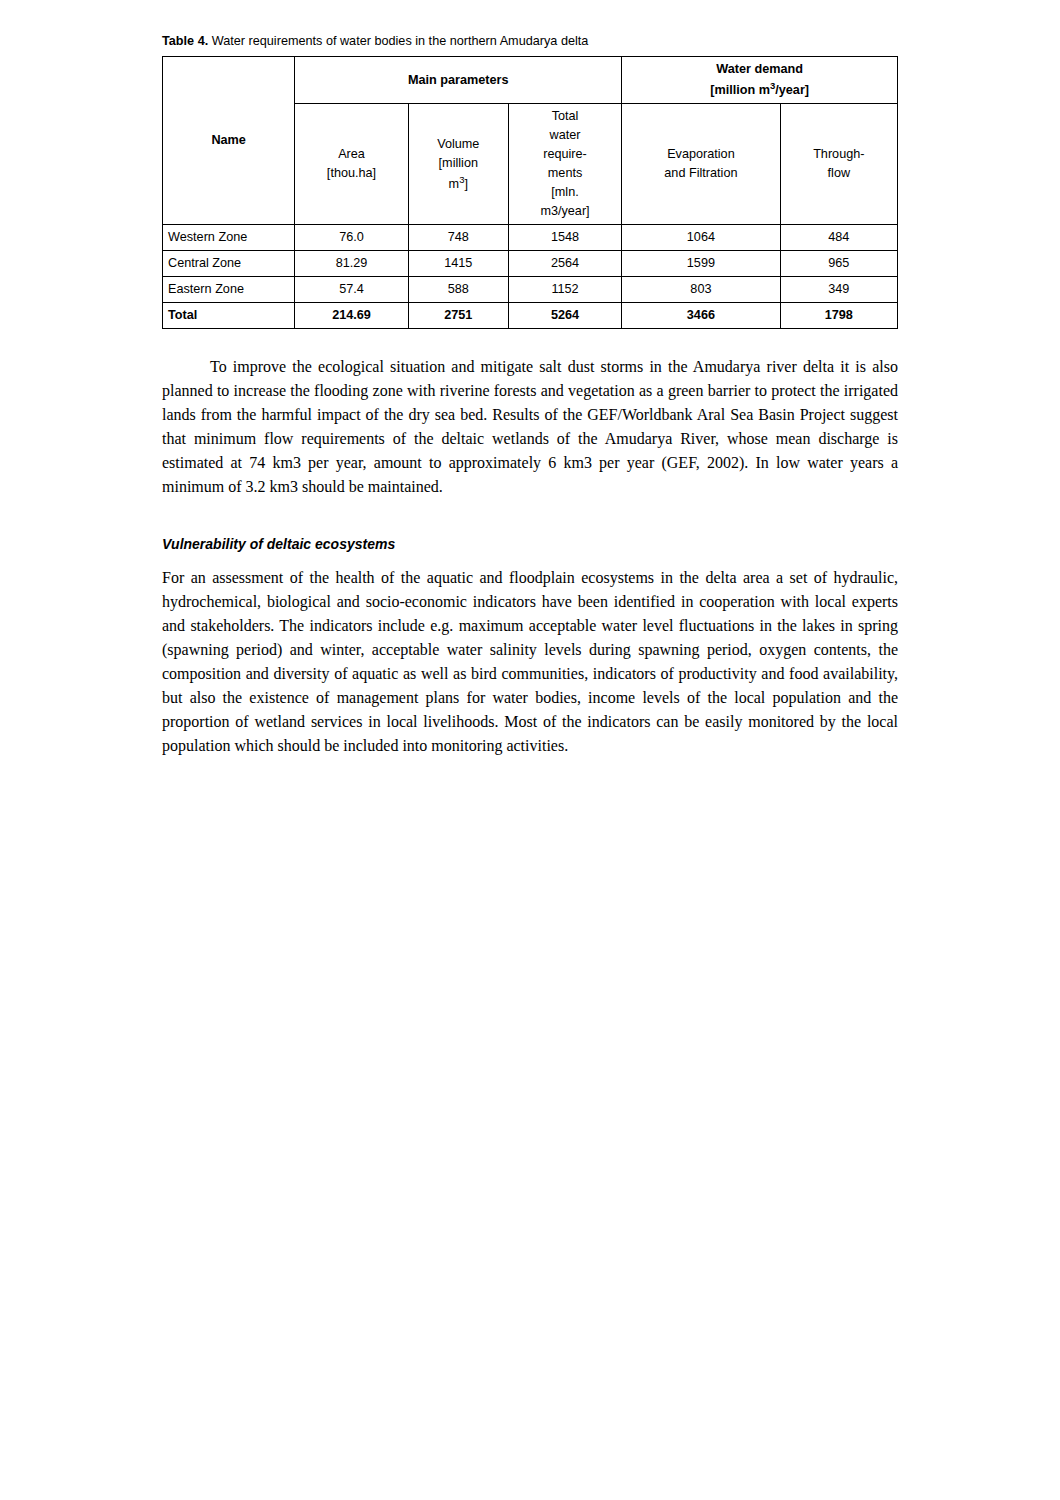Table 4. Water requirements of water bodies in the northern Amudarya delta
| Name | Main parameters | Water demand [million m 3 /year] |
| --- | --- | --- |
| Area [thou.ha] | Volume [million m 3 ] | Total water require- ments [mln. m3/year] | Evaporation and Filtration | Through- flow |
| Western Zone | 76.0 | 748 | 1548 | 1064 | 484 |
| Central Zone | 81.29 | 1415 | 2564 | 1599 | 965 |
| Eastern Zone | 57.4 | 588 | 1152 | 803 | 349 |
| Total | 214.69 | 2751 | 5264 | 3466 | 1798 |
To improve the ecological situation and mitigate salt dust storms in the Amudarya river delta it is also planned to increase the flooding zone with riverine forests and vegetation as a green barrier to protect the irrigated lands from the harmful impact of the dry sea bed. Results of the GEF/Worldbank Aral Sea Basin Project suggest that minimum flow requirements of the deltaic wetlands of the Amudarya River, whose mean discharge is estimated at 74 km3 per year, amount to approximately 6 km3 per year (GEF, 2002). In low water years a minimum of 3.2 km3 should be maintained.
Vulnerability of deltaic ecosystems
For an assessment of the health of the aquatic and floodplain ecosystems in the delta area a set of hydraulic, hydrochemical, biological and socio-economic indicators have been identified in cooperation with local experts and stakeholders. The indicators include e.g. maximum acceptable water level fluctuations in the lakes in spring (spawning period) and winter, acceptable water salinity levels during spawning period, oxygen contents, the composition and diversity of aquatic as well as bird communities, indicators of productivity and food availability, but also the existence of management plans for water bodies, income levels of the local population and the proportion of wetland services in local livelihoods. Most of the indicators can be easily monitored by the local population which should be included into monitoring activities.